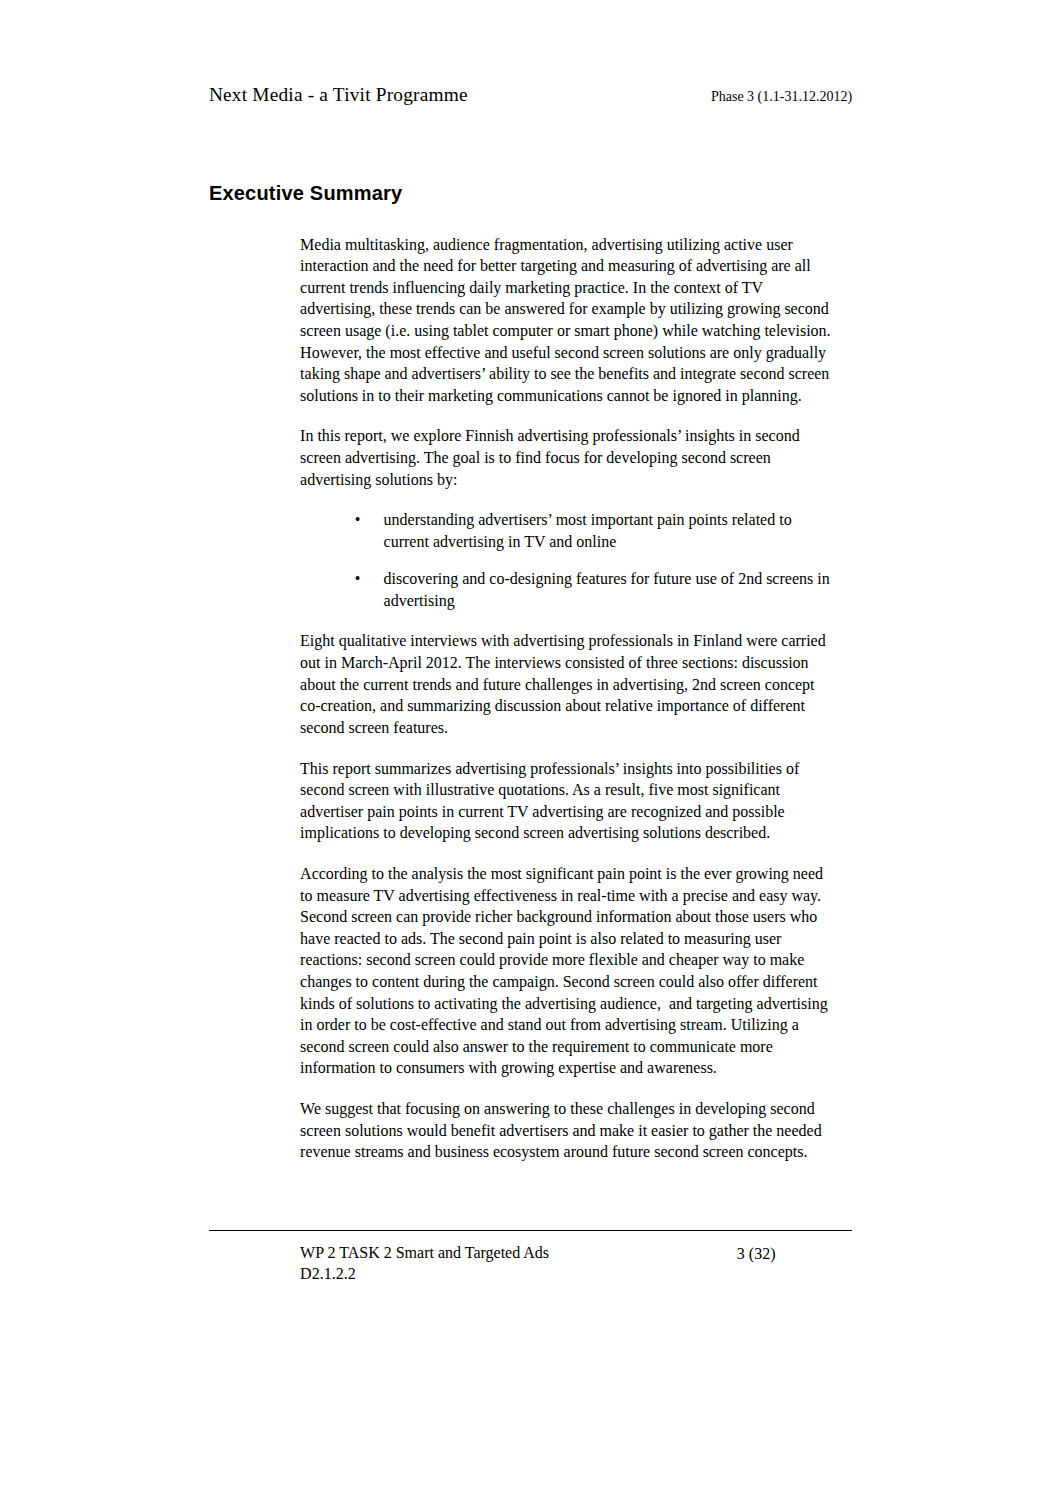Next Media - a Tivit Programme
Phase 3 (1.1-31.12.2012)
Executive Summary
Media multitasking, audience fragmentation, advertising utilizing active user interaction and the need for better targeting and measuring of advertising are all current trends influencing daily marketing practice. In the context of TV advertising, these trends can be answered for example by utilizing growing second screen usage (i.e. using tablet computer or smart phone) while watching television. However, the most effective and useful second screen solutions are only gradually taking shape and advertisers’ ability to see the benefits and integrate second screen solutions in to their marketing communications cannot be ignored in planning.
In this report, we explore Finnish advertising professionals’ insights in second screen advertising. The goal is to find focus for developing second screen advertising solutions by:
understanding advertisers’ most important pain points related to current advertising in TV and online
discovering and co-designing features for future use of 2nd screens in advertising
Eight qualitative interviews with advertising professionals in Finland were carried out in March-April 2012. The interviews consisted of three sections: discussion about the current trends and future challenges in advertising, 2nd screen concept co-creation, and summarizing discussion about relative importance of different second screen features.
This report summarizes advertising professionals’ insights into possibilities of second screen with illustrative quotations. As a result, five most significant advertiser pain points in current TV advertising are recognized and possible implications to developing second screen advertising solutions described.
According to the analysis the most significant pain point is the ever growing need to measure TV advertising effectiveness in real-time with a precise and easy way. Second screen can provide richer background information about those users who have reacted to ads. The second pain point is also related to measuring user reactions: second screen could provide more flexible and cheaper way to make changes to content during the campaign. Second screen could also offer different kinds of solutions to activating the advertising audience, and targeting advertising in order to be cost-effective and stand out from advertising stream. Utilizing a second screen could also answer to the requirement to communicate more information to consumers with growing expertise and awareness.
We suggest that focusing on answering to these challenges in developing second screen solutions would benefit advertisers and make it easier to gather the needed revenue streams and business ecosystem around future second screen concepts.
WP 2 TASK 2 Smart and Targeted Ads
D2.1.2.2
3 (32)